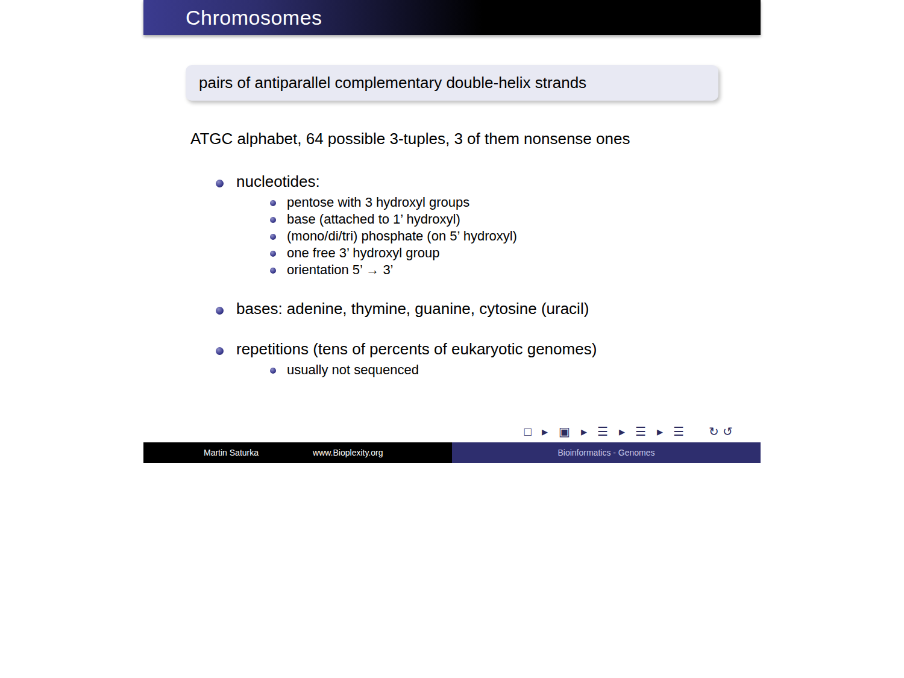Chromosomes
pairs of antiparallel complementary double-helix strands
ATGC alphabet, 64 possible 3-tuples, 3 of them nonsense ones
nucleotides:
pentose with 3 hydroxyl groups
base (attached to 1’ hydroxyl)
(mono/di/tri) phosphate (on 5’ hydroxyl)
one free 3’ hydroxyl group
orientation 5’ → 3’
bases: adenine, thymine, guanine, cytosine (uracil)
repetitions (tens of percents of eukaryotic genomes)
usually not sequenced
□ ▸ ▣ ▸ ☰ ▸ ☰ ▸ ☰ ↻↺
Martin Saturka www.Bioplexity.org
Bioinformatics - Genomes